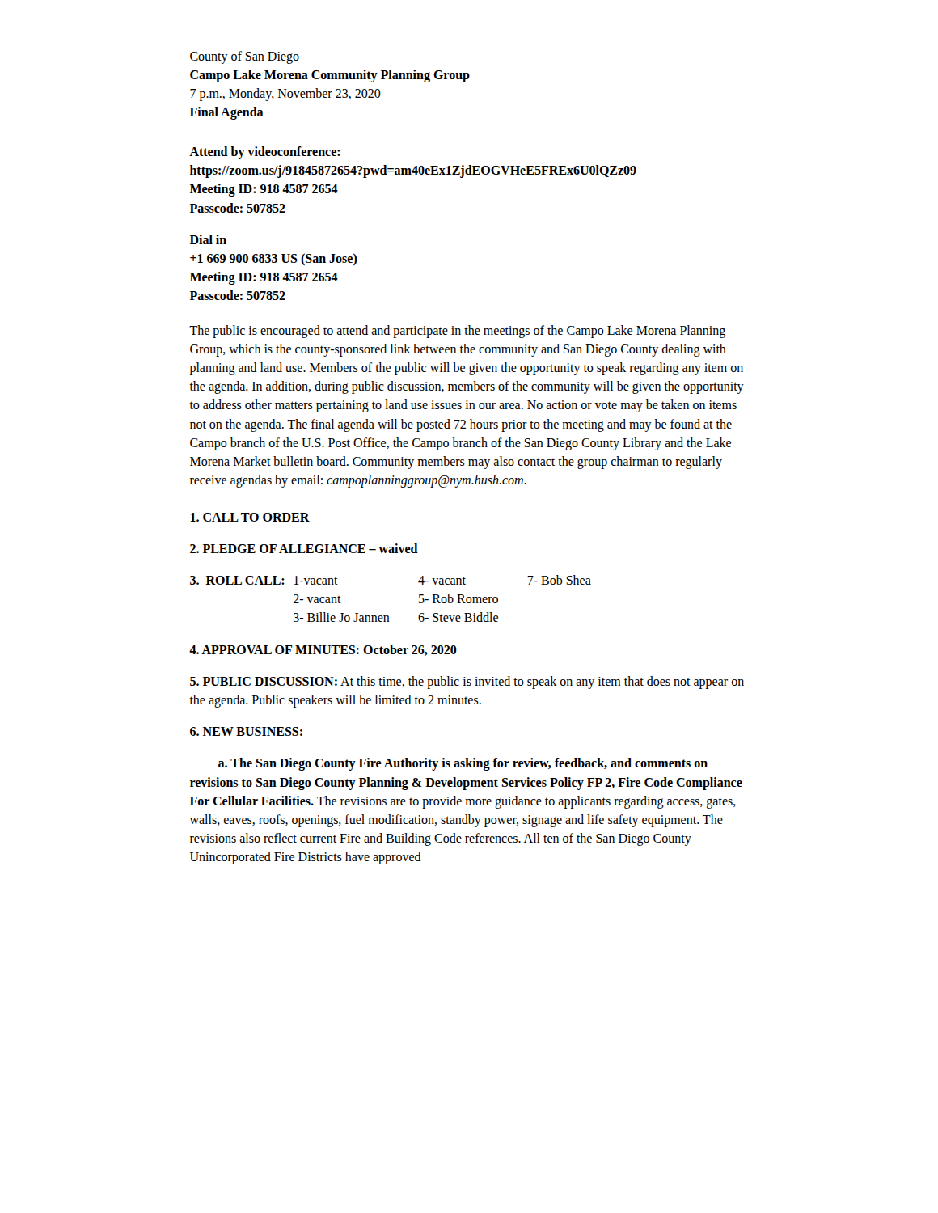County of San Diego
Campo Lake Morena Community Planning Group
7 p.m., Monday, November 23, 2020
Final Agenda
Attend by videoconference:
https://zoom.us/j/91845872654?pwd=am40eEx1ZjdEOGVHeE5FREx6U0lQZz09
Meeting ID: 918 4587 2654
Passcode: 507852
Dial in
+1 669 900 6833 US (San Jose)
Meeting ID: 918 4587 2654
Passcode: 507852
The public is encouraged to attend and participate in the meetings of the Campo Lake Morena Planning Group, which is the county-sponsored link between the community and San Diego County dealing with planning and land use. Members of the public will be given the opportunity to speak regarding any item on the agenda. In addition, during public discussion, members of the community will be given the opportunity to address other matters pertaining to land use issues in our area. No action or vote may be taken on items not on the agenda. The final agenda will be posted 72 hours prior to the meeting and may be found at the Campo branch of the U.S. Post Office, the Campo branch of the San Diego County Library and the Lake Morena Market bulletin board. Community members may also contact the group chairman to regularly receive agendas by email: campoplanninggroup@nym.hush.com.
1. CALL TO ORDER
2. PLEDGE OF ALLEGIANCE – waived
| 3. ROLL CALL: | 1-vacant | 4- vacant | 7- Bob Shea |
| | 2- vacant | 5- Rob Romero | |
| | 3- Billie Jo Jannen | 6- Steve Biddle | |
4. APPROVAL OF MINUTES: October 26, 2020
5. PUBLIC DISCUSSION: At this time, the public is invited to speak on any item that does not appear on the agenda. Public speakers will be limited to 2 minutes.
6. NEW BUSINESS:
a. The San Diego County Fire Authority is asking for review, feedback, and comments on revisions to San Diego County Planning & Development Services Policy FP 2, Fire Code Compliance For Cellular Facilities. The revisions are to provide more guidance to applicants regarding access, gates, walls, eaves, roofs, openings, fuel modification, standby power, signage and life safety equipment. The revisions also reflect current Fire and Building Code references. All ten of the San Diego County Unincorporated Fire Districts have approved